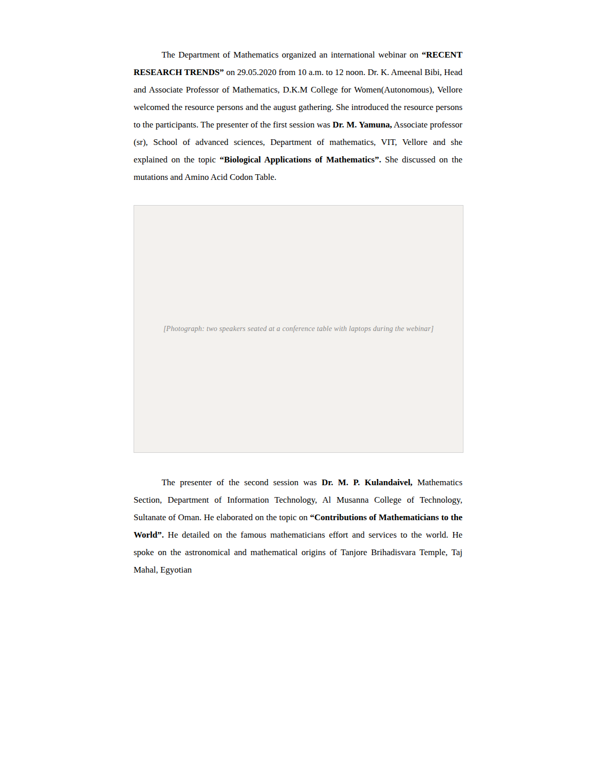The Department of Mathematics organized an international webinar on “RECENT RESEARCH TRENDS” on 29.05.2020 from 10 a.m. to 12 noon. Dr. K. Ameenal Bibi, Head and Associate Professor of Mathematics, D.K.M College for Women(Autonomous), Vellore welcomed the resource persons and the august gathering. She introduced the resource persons to the participants. The presenter of the first session was Dr. M. Yamuna, Associate professor (sr), School of advanced sciences, Department of mathematics, VIT, Vellore and she explained on the topic “Biological Applications of Mathematics”. She discussed on the mutations and Amino Acid Codon Table.
[Photograph: two speakers seated at a conference table with laptops during the webinar]
The presenter of the second session was Dr. M. P. Kulandaivel, Mathematics Section, Department of Information Technology, Al Musanna College of Technology, Sultanate of Oman. He elaborated on the topic on “Contributions of Mathematicians to the World”. He detailed on the famous mathematicians effort and services to the world. He spoke on the astronomical and mathematical origins of Tanjore Brihadisvara Temple, Taj Mahal, Egyotian